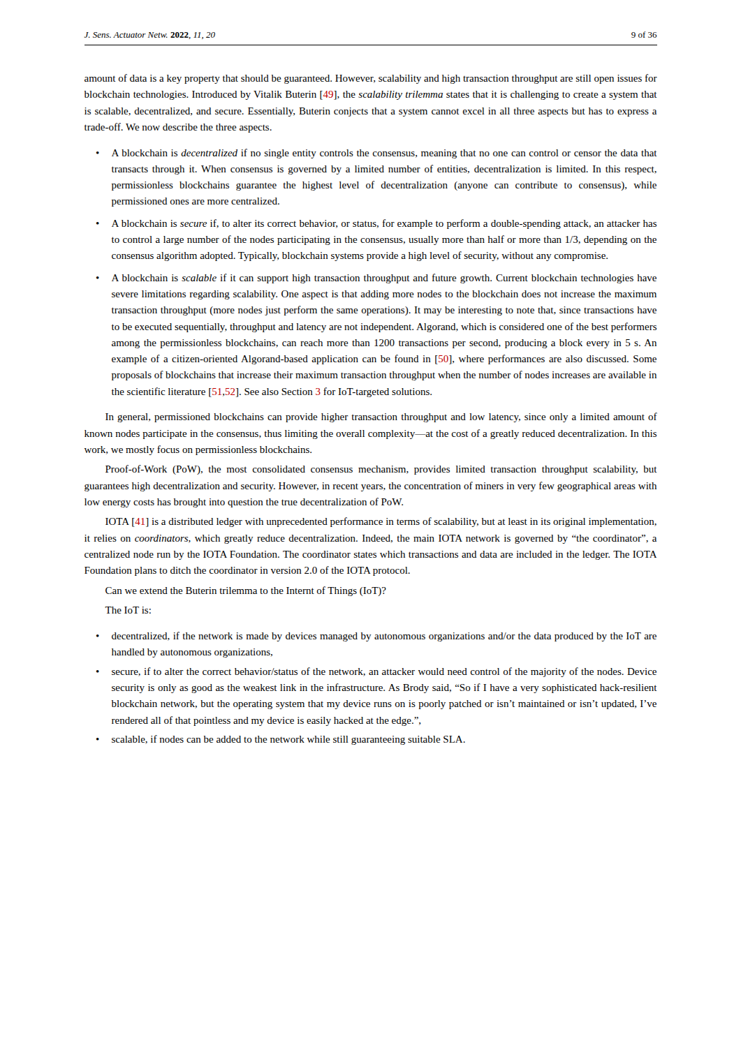J. Sens. Actuator Netw. 2022, 11, 20
9 of 36
amount of data is a key property that should be guaranteed. However, scalability and high transaction throughput are still open issues for blockchain technologies. Introduced by Vitalik Buterin [49], the scalability trilemma states that it is challenging to create a system that is scalable, decentralized, and secure. Essentially, Buterin conjects that a system cannot excel in all three aspects but has to express a trade-off. We now describe the three aspects.
A blockchain is decentralized if no single entity controls the consensus, meaning that no one can control or censor the data that transacts through it. When consensus is governed by a limited number of entities, decentralization is limited. In this respect, permissionless blockchains guarantee the highest level of decentralization (anyone can contribute to consensus), while permissioned ones are more centralized.
A blockchain is secure if, to alter its correct behavior, or status, for example to perform a double-spending attack, an attacker has to control a large number of the nodes participating in the consensus, usually more than half or more than 1/3, depending on the consensus algorithm adopted. Typically, blockchain systems provide a high level of security, without any compromise.
A blockchain is scalable if it can support high transaction throughput and future growth. Current blockchain technologies have severe limitations regarding scalability. One aspect is that adding more nodes to the blockchain does not increase the maximum transaction throughput (more nodes just perform the same operations). It may be interesting to note that, since transactions have to be executed sequentially, throughput and latency are not independent. Algorand, which is considered one of the best performers among the permissionless blockchains, can reach more than 1200 transactions per second, producing a block every in 5 s. An example of a citizen-oriented Algorand-based application can be found in [50], where performances are also discussed. Some proposals of blockchains that increase their maximum transaction throughput when the number of nodes increases are available in the scientific literature [51,52]. See also Section 3 for IoT-targeted solutions.
In general, permissioned blockchains can provide higher transaction throughput and low latency, since only a limited amount of known nodes participate in the consensus, thus limiting the overall complexity—at the cost of a greatly reduced decentralization. In this work, we mostly focus on permissionless blockchains.
Proof-of-Work (PoW), the most consolidated consensus mechanism, provides limited transaction throughput scalability, but guarantees high decentralization and security. However, in recent years, the concentration of miners in very few geographical areas with low energy costs has brought into question the true decentralization of PoW.
IOTA [41] is a distributed ledger with unprecedented performance in terms of scalability, but at least in its original implementation, it relies on coordinators, which greatly reduce decentralization. Indeed, the main IOTA network is governed by “the coordinator”, a centralized node run by the IOTA Foundation. The coordinator states which transactions and data are included in the ledger. The IOTA Foundation plans to ditch the coordinator in version 2.0 of the IOTA protocol.
Can we extend the Buterin trilemma to the Internt of Things (IoT)?
The IoT is:
decentralized, if the network is made by devices managed by autonomous organizations and/or the data produced by the IoT are handled by autonomous organizations,
secure, if to alter the correct behavior/status of the network, an attacker would need control of the majority of the nodes. Device security is only as good as the weakest link in the infrastructure. As Brody said, “So if I have a very sophisticated hack-resilient blockchain network, but the operating system that my device runs on is poorly patched or isn’t maintained or isn’t updated, I’ve rendered all of that pointless and my device is easily hacked at the edge.”,
scalable, if nodes can be added to the network while still guaranteeing suitable SLA.